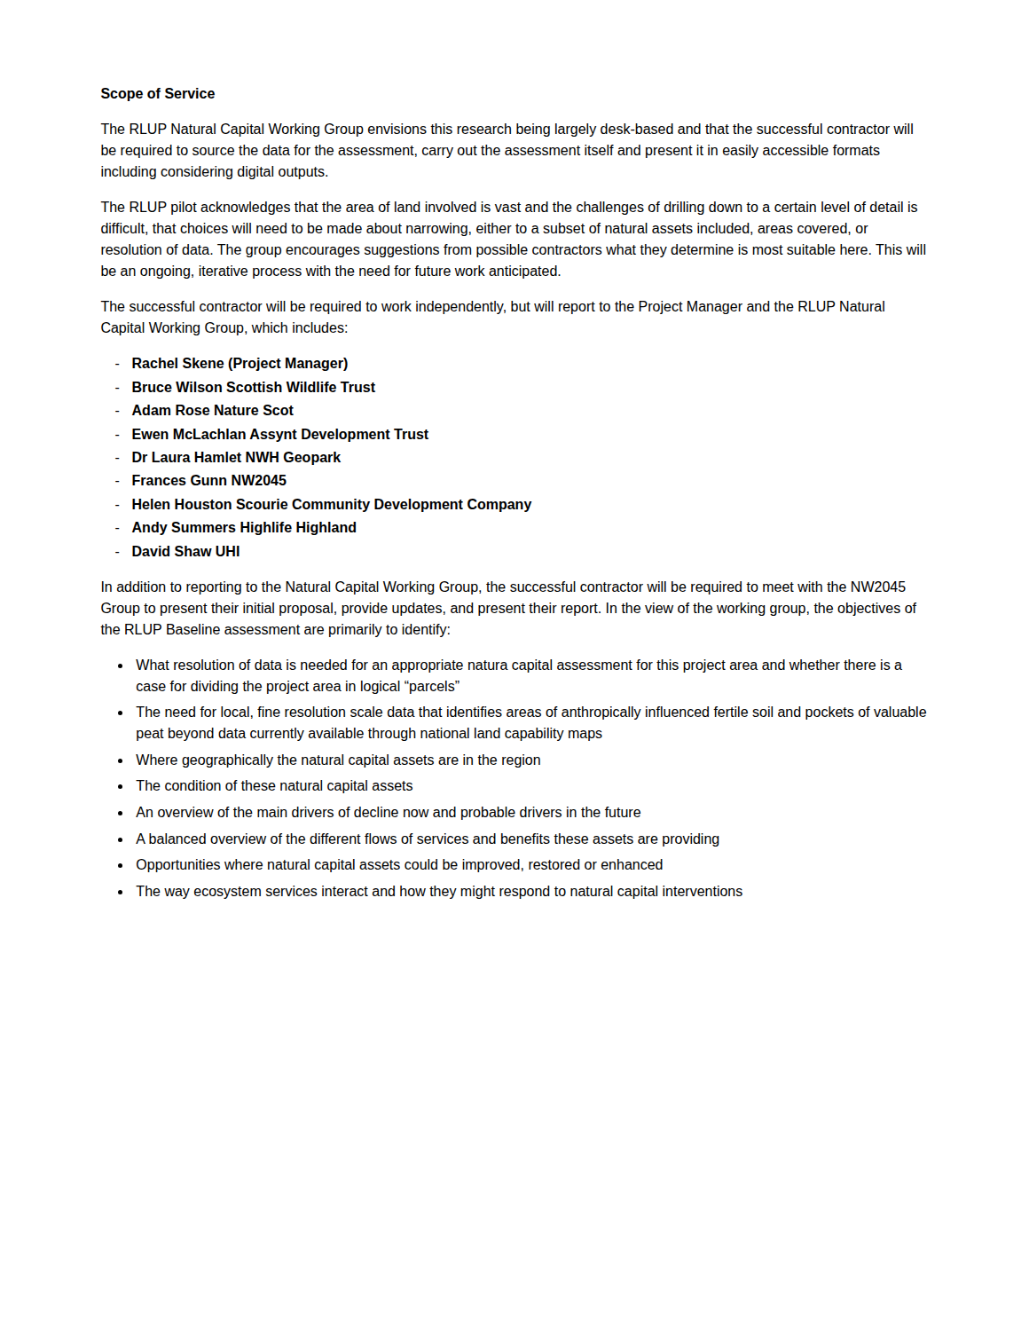Scope of Service
The RLUP Natural Capital Working Group envisions this research being largely desk-based and that the successful contractor will be required to source the data for the assessment, carry out the assessment itself and present it in easily accessible formats including considering digital outputs.
The RLUP pilot acknowledges that the area of land involved is vast and the challenges of drilling down to a certain level of detail is difficult, that choices will need to be made about narrowing, either to a subset of natural assets included, areas covered, or resolution of data. The group encourages suggestions from possible contractors what they determine is most suitable here. This will be an ongoing, iterative process with the need for future work anticipated.
The successful contractor will be required to work independently, but will report to the Project Manager and the RLUP Natural Capital Working Group, which includes:
Rachel Skene (Project Manager)
Bruce Wilson Scottish Wildlife Trust
Adam Rose Nature Scot
Ewen McLachlan Assynt Development Trust
Dr Laura Hamlet NWH Geopark
Frances Gunn NW2045
Helen Houston Scourie Community Development Company
Andy Summers Highlife Highland
David Shaw UHI
In addition to reporting to the Natural Capital Working Group, the successful contractor will be required to meet with the NW2045 Group to present their initial proposal, provide updates, and present their report. In the view of the working group, the objectives of the RLUP Baseline assessment are primarily to identify:
What resolution of data is needed for an appropriate natura capital assessment for this project area and whether there is a case for dividing the project area in logical “parcels”
The need for local, fine resolution scale data that identifies areas of anthropically influenced fertile soil and pockets of valuable peat beyond data currently available through national land capability maps
Where geographically the natural capital assets are in the region
The condition of these natural capital assets
An overview of the main drivers of decline now and probable drivers in the future
A balanced overview of the different flows of services and benefits these assets are providing
Opportunities where natural capital assets could be improved, restored or enhanced
The way ecosystem services interact and how they might respond to natural capital interventions